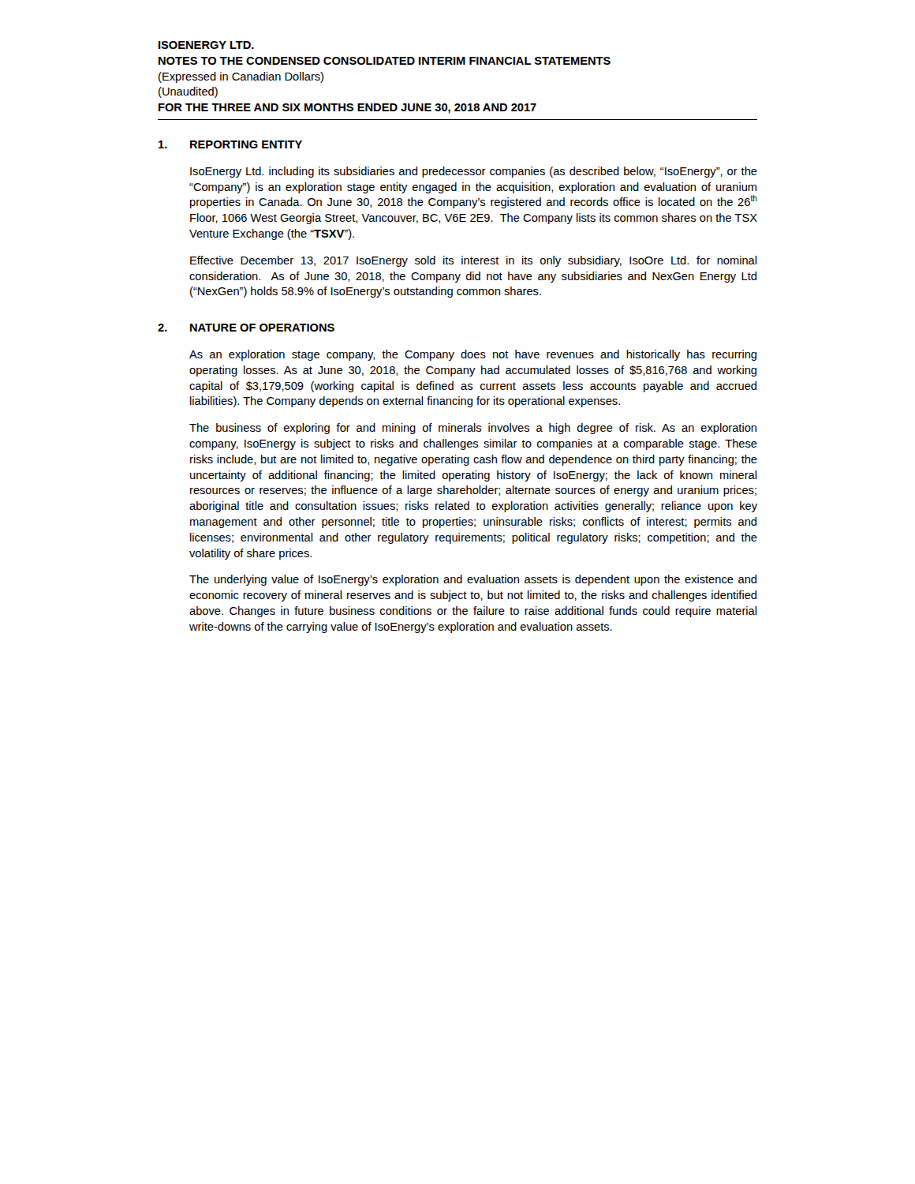ISOENERGY LTD.
NOTES TO THE CONDENSED CONSOLIDATED INTERIM FINANCIAL STATEMENTS
(Expressed in Canadian Dollars)
(Unaudited)
FOR THE THREE AND SIX MONTHS ENDED JUNE 30, 2018 AND 2017
1. REPORTING ENTITY
IsoEnergy Ltd. including its subsidiaries and predecessor companies (as described below, “IsoEnergy”, or the “Company”) is an exploration stage entity engaged in the acquisition, exploration and evaluation of uranium properties in Canada. On June 30, 2018 the Company’s registered and records office is located on the 26th Floor, 1066 West Georgia Street, Vancouver, BC, V6E 2E9. The Company lists its common shares on the TSX Venture Exchange (the “TSXV”).
Effective December 13, 2017 IsoEnergy sold its interest in its only subsidiary, IsoOre Ltd. for nominal consideration. As of June 30, 2018, the Company did not have any subsidiaries and NexGen Energy Ltd (“NexGen”) holds 58.9% of IsoEnergy’s outstanding common shares.
2. NATURE OF OPERATIONS
As an exploration stage company, the Company does not have revenues and historically has recurring operating losses. As at June 30, 2018, the Company had accumulated losses of $5,816,768 and working capital of $3,179,509 (working capital is defined as current assets less accounts payable and accrued liabilities). The Company depends on external financing for its operational expenses.
The business of exploring for and mining of minerals involves a high degree of risk. As an exploration company, IsoEnergy is subject to risks and challenges similar to companies at a comparable stage. These risks include, but are not limited to, negative operating cash flow and dependence on third party financing; the uncertainty of additional financing; the limited operating history of IsoEnergy; the lack of known mineral resources or reserves; the influence of a large shareholder; alternate sources of energy and uranium prices; aboriginal title and consultation issues; risks related to exploration activities generally; reliance upon key management and other personnel; title to properties; uninsurable risks; conflicts of interest; permits and licenses; environmental and other regulatory requirements; political regulatory risks; competition; and the volatility of share prices.
The underlying value of IsoEnergy’s exploration and evaluation assets is dependent upon the existence and economic recovery of mineral reserves and is subject to, but not limited to, the risks and challenges identified above. Changes in future business conditions or the failure to raise additional funds could require material write-downs of the carrying value of IsoEnergy’s exploration and evaluation assets.